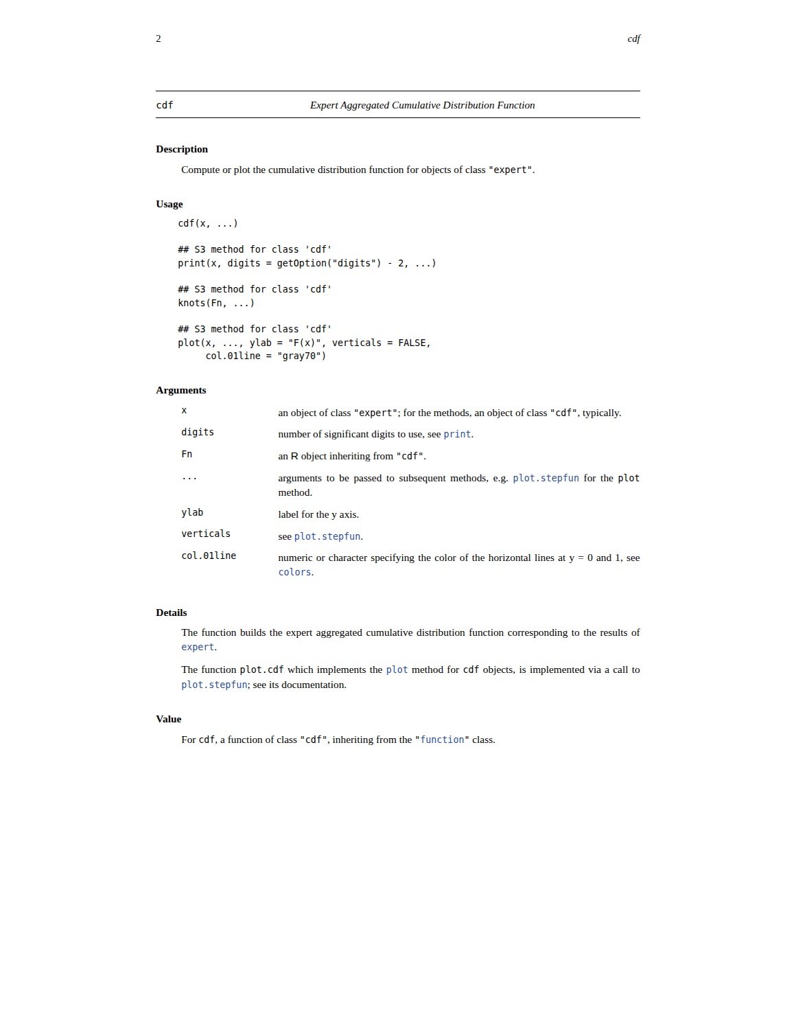2 cdf
cdf Expert Aggregated Cumulative Distribution Function
Description
Compute or plot the cumulative distribution function for objects of class "expert".
Usage
cdf(x, ...)

## S3 method for class 'cdf'
print(x, digits = getOption("digits") - 2, ...)

## S3 method for class 'cdf'
knots(Fn, ...)

## S3 method for class 'cdf'
plot(x, ..., ylab = "F(x)", verticals = FALSE,
     col.01line = "gray70")
Arguments
| x | an object of class "expert" ; for the methods, an object of class "cdf" , typically. |
| digits | number of significant digits to use, see print . |
| Fn | an R object inheriting from "cdf" . |
| ... | arguments to be passed to subsequent methods, e.g. plot.stepfun for the plot method. |
| ylab | label for the y axis. |
| verticals | see plot.stepfun . |
| col.01line | numeric or character specifying the color of the horizontal lines at y = 0 and 1, see colors . |
Details
The function builds the expert aggregated cumulative distribution function corresponding to the results of expert.
The function plot.cdf which implements the plot method for cdf objects, is implemented via a call to plot.stepfun; see its documentation.
Value
For cdf, a function of class "cdf", inheriting from the "function" class.